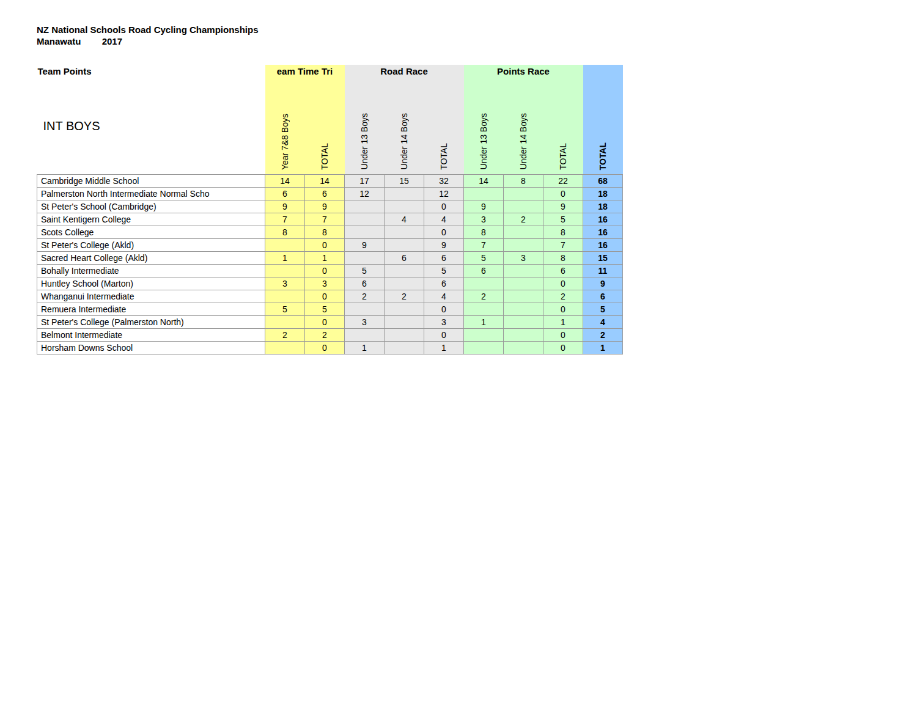NZ National Schools Road Cycling Championships
Manawatu 2017
| Team Points | eam Time Tri | Road Race | Points Race | |
| INT BOYS | Year 7&8 Boys | TOTAL | Under 13 Boys | Under 14 Boys | TOTAL | Under 13 Boys | Under 14 Boys | TOTAL | TOTAL |
| Cambridge Middle School | 14 | 14 | 17 | 15 | 32 | 14 | 8 | 22 | 68 |
| Palmerston North Intermediate Normal Scho | 6 | 6 | 12 | | 12 | | | 0 | 18 |
| St Peter's School (Cambridge) | 9 | 9 | | | 0 | 9 | | 9 | 18 |
| Saint Kentigern College | 7 | 7 | | 4 | 4 | 3 | 2 | 5 | 16 |
| Scots College | 8 | 8 | | | 0 | 8 | | 8 | 16 |
| St Peter's College (Akld) | | 0 | 9 | | 9 | 7 | | 7 | 16 |
| Sacred Heart College (Akld) | 1 | 1 | | 6 | 6 | 5 | 3 | 8 | 15 |
| Bohally Intermediate | | 0 | 5 | | 5 | 6 | | 6 | 11 |
| Huntley School (Marton) | 3 | 3 | 6 | | 6 | | | 0 | 9 |
| Whanganui Intermediate | | 0 | 2 | 2 | 4 | 2 | | 2 | 6 |
| Remuera Intermediate | 5 | 5 | | | 0 | | | 0 | 5 |
| St Peter's College (Palmerston North) | | 0 | 3 | | 3 | 1 | | 1 | 4 |
| Belmont Intermediate | 2 | 2 | | | 0 | | | 0 | 2 |
| Horsham Downs School | | 0 | 1 | | 1 | | | 0 | 1 |